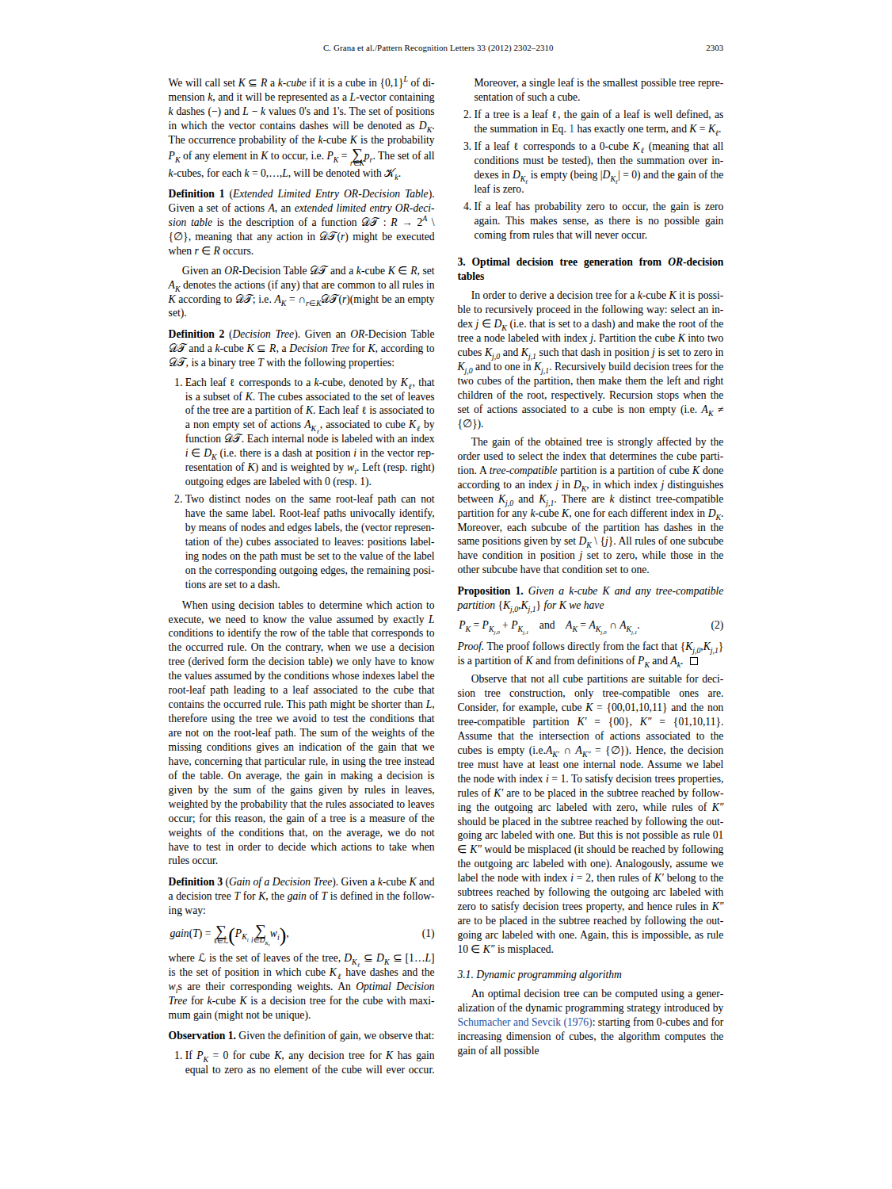2303 C. Grana et al./Pattern Recognition Letters 33 (2012) 2302–2310
We will call set K ⊆ R a k-cube if it is a cube in {0,1}L of dimension k, and it will be represented as a L-vector containing k dashes (−) and L − k values 0's and 1's. The set of positions in which the vector contains dashes will be denoted as DK. The occurrence probability of the k-cube K is the probability PK of any element in K to occur, i.e. PK = ∑r∈K pr. The set of all k-cubes, for each k = 0,…,L, will be denoted with 𝒦k.
Definition 1 (Extended Limited Entry OR-Decision Table). Given a set of actions A, an extended limited entry OR-decision table is the description of a function 𝒟𝒯 : R → 2A \ {∅}, meaning that any action in 𝒟𝒯(r) might be executed when r ∈ R occurs.
Given an OR-Decision Table 𝒟𝒯 and a k-cube K ∈ R, set AK denotes the actions (if any) that are common to all rules in K according to 𝒟𝒯; i.e. AK = ∩r∈K𝒟𝒯(r)(might be an empty set).
Definition 2 (Decision Tree). Given an OR-Decision Table 𝒟𝒯 and a k-cube K ⊆ R, a Decision Tree for K, according to 𝒟𝒯, is a binary tree T with the following properties:
Each leaf ℓ corresponds to a k-cube, denoted by Kℓ, that is a subset of K. The cubes associated to the set of leaves of the tree are a partition of K. Each leaf ℓ is associated to a non empty set of actions AKℓ, associated to cube Kℓ by function 𝒟𝒯. Each internal node is labeled with an index i ∈ DK (i.e. there is a dash at position i in the vector representation of K) and is weighted by wi. Left (resp. right) outgoing edges are labeled with 0 (resp. 1).
Two distinct nodes on the same root-leaf path can not have the same label. Root-leaf paths univocally identify, by means of nodes and edges labels, the (vector representation of the) cubes associated to leaves: positions labeling nodes on the path must be set to the value of the label on the corresponding outgoing edges, the remaining positions are set to a dash.
When using decision tables to determine which action to execute, we need to know the value assumed by exactly L conditions to identify the row of the table that corresponds to the occurred rule. On the contrary, when we use a decision tree (derived form the decision table) we only have to know the values assumed by the conditions whose indexes label the root-leaf path leading to a leaf associated to the cube that contains the occurred rule. This path might be shorter than L, therefore using the tree we avoid to test the conditions that are not on the root-leaf path. The sum of the weights of the missing conditions gives an indication of the gain that we have, concerning that particular rule, in using the tree instead of the table. On average, the gain in making a decision is given by the sum of the gains given by rules in leaves, weighted by the probability that the rules associated to leaves occur; for this reason, the gain of a tree is a measure of the weights of the conditions that, on the average, we do not have to test in order to decide which actions to take when rules occur.
Definition 3 (Gain of a Decision Tree). Given a k-cube K and a decision tree T for K, the gain of T is defined in the following way:
gain(T) = ∑ℓ∈ℒ(PKi ∑i∈DKℓ wi), (1)
where ℒ is the set of leaves of the tree, DKℓ ⊆ DK ⊆ [1…L] is the set of position in which cube Kℓ have dashes and the wis are their corresponding weights. An Optimal Decision Tree for k-cube K is a decision tree for the cube with maximum gain (might not be unique).
Observation 1. Given the definition of gain, we observe that:
If PK = 0 for cube K, any decision tree for K has gain equal to zero as no element of the cube will ever occur. Moreover, a single leaf is the smallest possible tree representation of such a cube.
If a tree is a leaf ℓ, the gain of a leaf is well defined, as the summation in Eq. 1 has exactly one term, and K = Kℓ.
If a leaf ℓ corresponds to a 0-cube Kℓ (meaning that all conditions must be tested), then the summation over indexes in DKℓ is empty (being |DKℓ| = 0) and the gain of the leaf is zero.
If a leaf has probability zero to occur, the gain is zero again. This makes sense, as there is no possible gain coming from rules that will never occur.
3. Optimal decision tree generation from OR-decision tables
In order to derive a decision tree for a k-cube K it is possible to recursively proceed in the following way: select an index j ∈ DK (i.e. that is set to a dash) and make the root of the tree a node labeled with index j. Partition the cube K into two cubes Kj,0 and Kj,1 such that dash in position j is set to zero in Kj,0 and to one in Kj,1. Recursively build decision trees for the two cubes of the partition, then make them the left and right children of the root, respectively. Recursion stops when the set of actions associated to a cube is non empty (i.e. AK ≠ {∅}).
The gain of the obtained tree is strongly affected by the order used to select the index that determines the cube partition. A tree-compatible partition is a partition of cube K done according to an index j in DK, in which index j distinguishes between Kj,0 and Kj,1. There are k distinct tree-compatible partition for any k-cube K, one for each different index in DK. Moreover, each subcube of the partition has dashes in the same positions given by set DK \ {j}. All rules of one subcube have condition in position j set to zero, while those in the other subcube have that condition set to one.
Proposition 1. Given a k-cube K and any tree-compatible partition {Kj,0,Kj,1} for K we have
PK = PKj,0 + PKj,1 and AK = AKj,0 ∩ AKj,1. (2)
Proof. The proof follows directly from the fact that {Kj,0,Kj,1} is a partition of K and from definitions of PK and Ak.
Observe that not all cube partitions are suitable for decision tree construction, only tree-compatible ones are. Consider, for example, cube K = {00,01,10,11} and the non tree-compatible partition K′ = {00}, K″ = {01,10,11}. Assume that the intersection of actions associated to the cubes is empty (i.e.AK′ ∩ AK″ = {∅}). Hence, the decision tree must have at least one internal node. Assume we label the node with index i = 1. To satisfy decision trees properties, rules of K′ are to be placed in the subtree reached by following the outgoing arc labeled with zero, while rules of K″ should be placed in the subtree reached by following the outgoing arc labeled with one. But this is not possible as rule 01 ∈ K″ would be misplaced (it should be reached by following the outgoing arc labeled with one). Analogously, assume we label the node with index i = 2, then rules of K′ belong to the subtrees reached by following the outgoing arc labeled with zero to satisfy decision trees property, and hence rules in K″ are to be placed in the subtree reached by following the outgoing arc labeled with one. Again, this is impossible, as rule 10 ∈ K″ is misplaced.
3.1. Dynamic programming algorithm
An optimal decision tree can be computed using a generalization of the dynamic programming strategy introduced by Schumacher and Sevcik (1976): starting from 0-cubes and for increasing dimension of cubes, the algorithm computes the gain of all possible